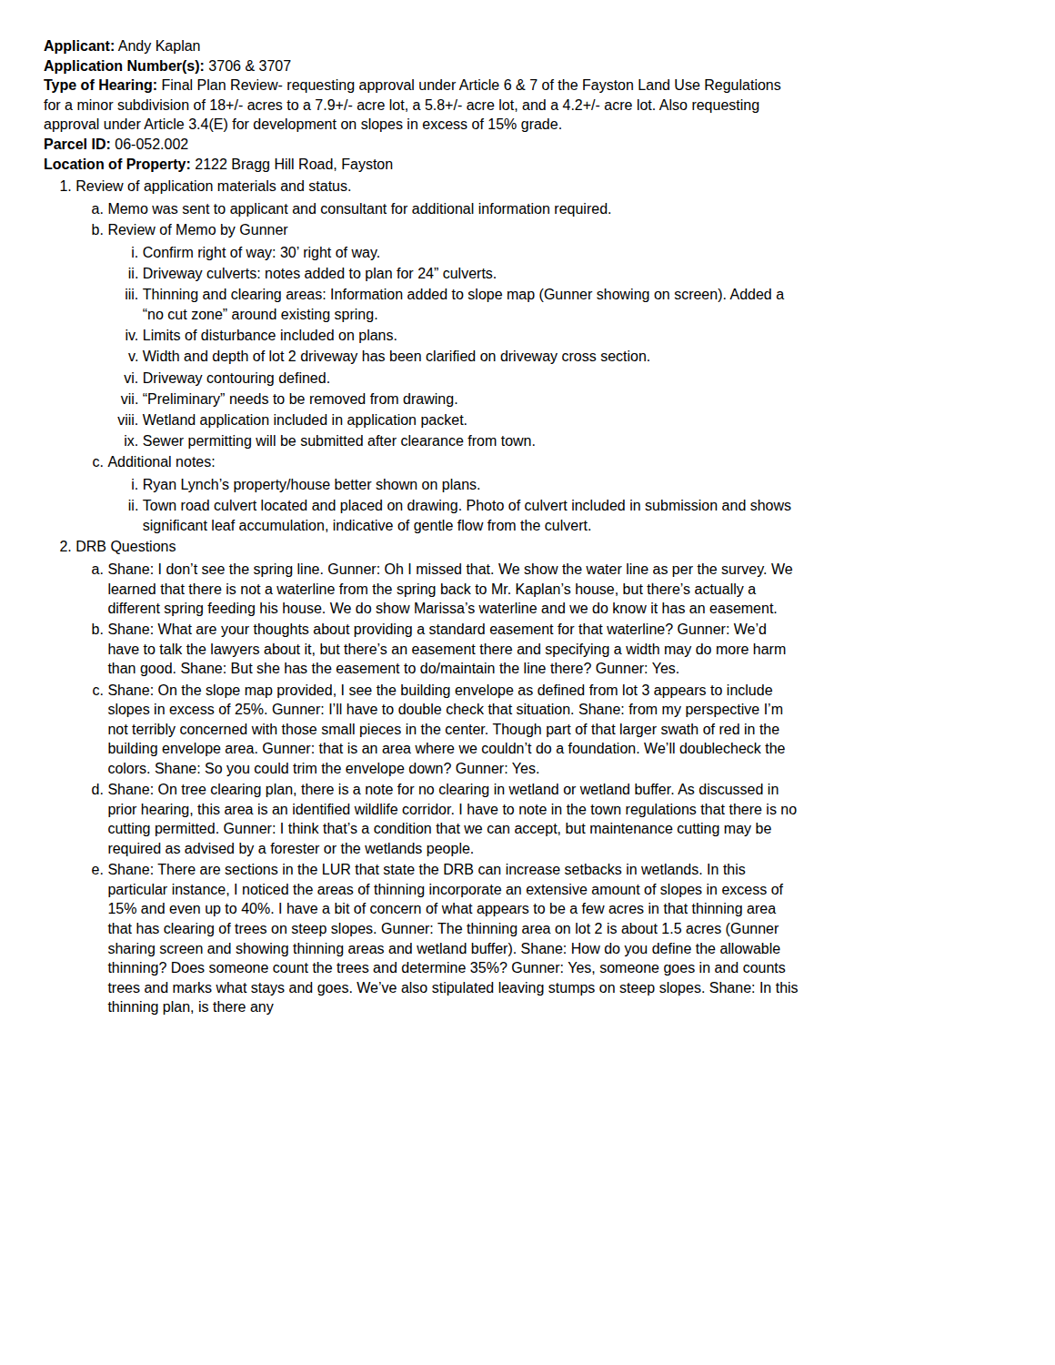Applicant: Andy Kaplan
Application Number(s): 3706 & 3707
Type of Hearing: Final Plan Review- requesting approval under Article 6 & 7 of the Fayston Land Use Regulations for a minor subdivision of 18+/- acres to a 7.9+/- acre lot, a 5.8+/- acre lot, and a 4.2+/- acre lot. Also requesting approval under Article 3.4(E) for development on slopes in excess of 15% grade.
Parcel ID: 06-052.002
Location of Property: 2122 Bragg Hill Road, Fayston
Review of application materials and status.
Memo was sent to applicant and consultant for additional information required.
Review of Memo by Gunner
Confirm right of way: 30’ right of way.
Driveway culverts: notes added to plan for 24” culverts.
Thinning and clearing areas: Information added to slope map (Gunner showing on screen). Added a “no cut zone” around existing spring.
Limits of disturbance included on plans.
Width and depth of lot 2 driveway has been clarified on driveway cross section.
Driveway contouring defined.
“Preliminary” needs to be removed from drawing.
Wetland application included in application packet.
Sewer permitting will be submitted after clearance from town.
Additional notes:
Ryan Lynch’s property/house better shown on plans.
Town road culvert located and placed on drawing. Photo of culvert included in submission and shows significant leaf accumulation, indicative of gentle flow from the culvert.
DRB Questions
Shane: I don’t see the spring line. Gunner: Oh I missed that. We show the water line as per the survey. We learned that there is not a waterline from the spring back to Mr. Kaplan’s house, but there’s actually a different spring feeding his house. We do show Marissa’s waterline and we do know it has an easement.
Shane: What are your thoughts about providing a standard easement for that waterline? Gunner: We’d have to talk the lawyers about it, but there’s an easement there and specifying a width may do more harm than good. Shane: But she has the easement to do/maintain the line there? Gunner: Yes.
Shane: On the slope map provided, I see the building envelope as defined from lot 3 appears to include slopes in excess of 25%. Gunner: I’ll have to double check that situation. Shane: from my perspective I’m not terribly concerned with those small pieces in the center. Though part of that larger swath of red in the building envelope area. Gunner: that is an area where we couldn’t do a foundation. We’ll doublecheck the colors. Shane: So you could trim the envelope down? Gunner: Yes.
Shane: On tree clearing plan, there is a note for no clearing in wetland or wetland buffer. As discussed in prior hearing, this area is an identified wildlife corridor. I have to note in the town regulations that there is no cutting permitted. Gunner: I think that’s a condition that we can accept, but maintenance cutting may be required as advised by a forester or the wetlands people.
Shane: There are sections in the LUR that state the DRB can increase setbacks in wetlands. In this particular instance, I noticed the areas of thinning incorporate an extensive amount of slopes in excess of 15% and even up to 40%. I have a bit of concern of what appears to be a few acres in that thinning area that has clearing of trees on steep slopes. Gunner: The thinning area on lot 2 is about 1.5 acres (Gunner sharing screen and showing thinning areas and wetland buffer). Shane: How do you define the allowable thinning? Does someone count the trees and determine 35%? Gunner: Yes, someone goes in and counts trees and marks what stays and goes. We’ve also stipulated leaving stumps on steep slopes. Shane: In this thinning plan, is there any